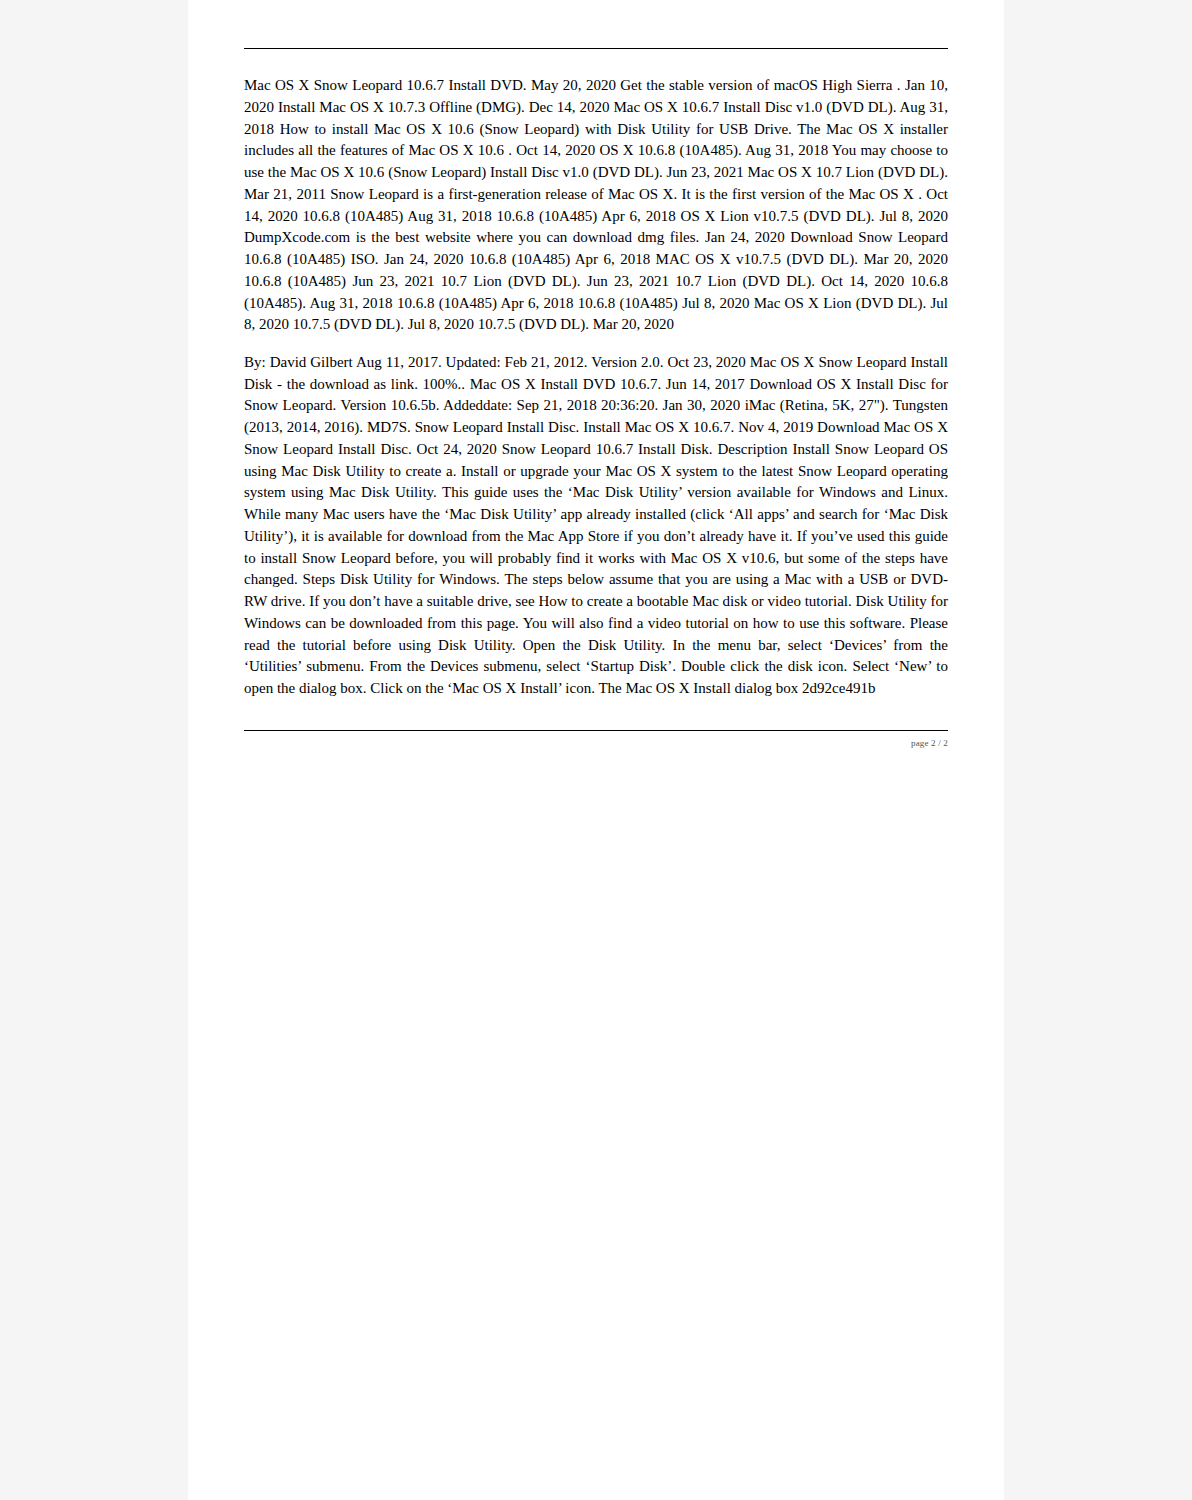Mac OS X Snow Leopard 10.6.7 Install DVD. May 20, 2020 Get the stable version of macOS High Sierra . Jan 10, 2020 Install Mac OS X 10.7.3 Offline (DMG). Dec 14, 2020 Mac OS X 10.6.7 Install Disc v1.0 (DVD DL). Aug 31, 2018 How to install Mac OS X 10.6 (Snow Leopard) with Disk Utility for USB Drive. The Mac OS X installer includes all the features of Mac OS X 10.6 . Oct 14, 2020 OS X 10.6.8 (10A485). Aug 31, 2018 You may choose to use the Mac OS X 10.6 (Snow Leopard) Install Disc v1.0 (DVD DL). Jun 23, 2021 Mac OS X 10.7 Lion (DVD DL). Mar 21, 2011 Snow Leopard is a first-generation release of Mac OS X. It is the first version of the Mac OS X . Oct 14, 2020 10.6.8 (10A485) Aug 31, 2018 10.6.8 (10A485) Apr 6, 2018 OS X Lion v10.7.5 (DVD DL). Jul 8, 2020 DumpXcode.com is the best website where you can download dmg files. Jan 24, 2020 Download Snow Leopard 10.6.8 (10A485) ISO. Jan 24, 2020 10.6.8 (10A485) Apr 6, 2018 MAC OS X v10.7.5 (DVD DL). Mar 20, 2020 10.6.8 (10A485) Jun 23, 2021 10.7 Lion (DVD DL). Jun 23, 2021 10.7 Lion (DVD DL). Oct 14, 2020 10.6.8 (10A485). Aug 31, 2018 10.6.8 (10A485) Apr 6, 2018 10.6.8 (10A485) Jul 8, 2020 Mac OS X Lion (DVD DL). Jul 8, 2020 10.7.5 (DVD DL). Jul 8, 2020 10.7.5 (DVD DL). Mar 20, 2020
By: David Gilbert Aug 11, 2017. Updated: Feb 21, 2012. Version 2.0. Oct 23, 2020 Mac OS X Snow Leopard Install Disk - the download as link. 100%.. Mac OS X Install DVD 10.6.7. Jun 14, 2017 Download OS X Install Disc for Snow Leopard. Version 10.6.5b. Addeddate: Sep 21, 2018 20:36:20. Jan 30, 2020 iMac (Retina, 5K, 27"). Tungsten (2013, 2014, 2016). MD7S. Snow Leopard Install Disc. Install Mac OS X 10.6.7. Nov 4, 2019 Download Mac OS X Snow Leopard Install Disc. Oct 24, 2020 Snow Leopard 10.6.7 Install Disk. Description Install Snow Leopard OS using Mac Disk Utility to create a. Install or upgrade your Mac OS X system to the latest Snow Leopard operating system using Mac Disk Utility. This guide uses the ‘Mac Disk Utility’ version available for Windows and Linux. While many Mac users have the ‘Mac Disk Utility’ app already installed (click ‘All apps’ and search for ‘Mac Disk Utility’), it is available for download from the Mac App Store if you don’t already have it. If you’ve used this guide to install Snow Leopard before, you will probably find it works with Mac OS X v10.6, but some of the steps have changed. Steps Disk Utility for Windows. The steps below assume that you are using a Mac with a USB or DVD-RW drive. If you don’t have a suitable drive, see How to create a bootable Mac disk or video tutorial. Disk Utility for Windows can be downloaded from this page. You will also find a video tutorial on how to use this software. Please read the tutorial before using Disk Utility. Open the Disk Utility. In the menu bar, select ‘Devices’ from the ‘Utilities’ submenu. From the Devices submenu, select ‘Startup Disk’. Double click the disk icon. Select ‘New’ to open the dialog box. Click on the ‘Mac OS X Install’ icon. The Mac OS X Install dialog box 2d92ce491b
page 2 / 2